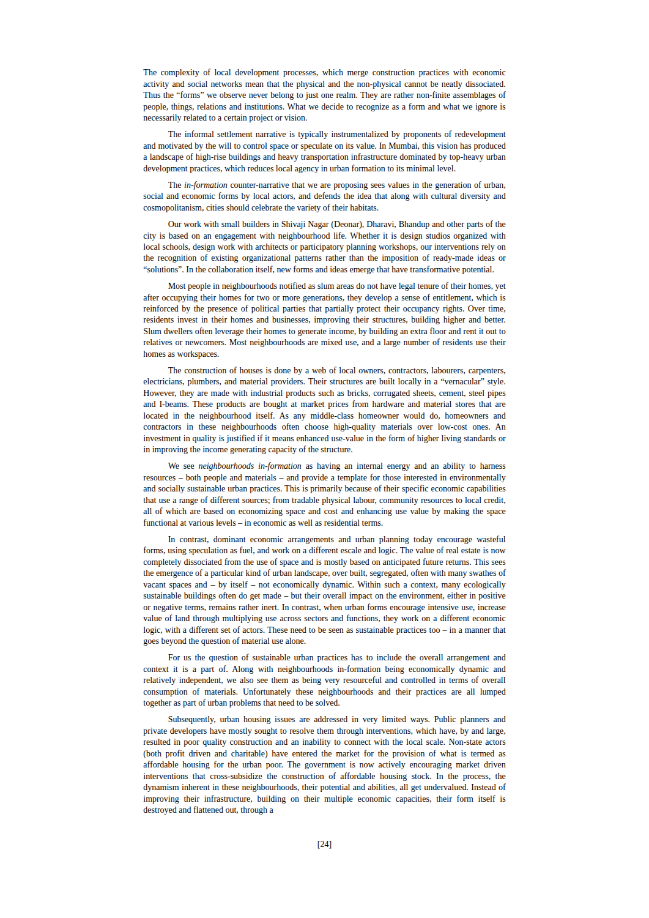The complexity of local development processes, which merge construction practices with economic activity and social networks mean that the physical and the non-physical cannot be neatly dissociated. Thus the “forms” we observe never belong to just one realm. They are rather non-finite assemblages of people, things, relations and institutions. What we decide to recognize as a form and what we ignore is necessarily related to a certain project or vision.
The informal settlement narrative is typically instrumentalized by proponents of redevelopment and motivated by the will to control space or speculate on its value. In Mumbai, this vision has produced a landscape of high-rise buildings and heavy transportation infrastructure dominated by top-heavy urban development practices, which reduces local agency in urban formation to its minimal level.
The in-formation counter-narrative that we are proposing sees values in the generation of urban, social and economic forms by local actors, and defends the idea that along with cultural diversity and cosmopolitanism, cities should celebrate the variety of their habitats.
Our work with small builders in Shivaji Nagar (Deonar), Dharavi, Bhandup and other parts of the city is based on an engagement with neighbourhood life. Whether it is design studios organized with local schools, design work with architects or participatory planning workshops, our interventions rely on the recognition of existing organizational patterns rather than the imposition of ready-made ideas or “solutions”. In the collaboration itself, new forms and ideas emerge that have transformative potential.
Most people in neighbourhoods notified as slum areas do not have legal tenure of their homes, yet after occupying their homes for two or more generations, they develop a sense of entitlement, which is reinforced by the presence of political parties that partially protect their occupancy rights. Over time, residents invest in their homes and businesses, improving their structures, building higher and better. Slum dwellers often leverage their homes to generate income, by building an extra floor and rent it out to relatives or newcomers. Most neighbourhoods are mixed use, and a large number of residents use their homes as workspaces.
The construction of houses is done by a web of local owners, contractors, labourers, carpenters, electricians, plumbers, and material providers. Their structures are built locally in a “vernacular” style. However, they are made with industrial products such as bricks, corrugated sheets, cement, steel pipes and I-beams. These products are bought at market prices from hardware and material stores that are located in the neighbourhood itself. As any middle-class homeowner would do, homeowners and contractors in these neighbourhoods often choose high-quality materials over low-cost ones. An investment in quality is justified if it means enhanced use-value in the form of higher living standards or in improving the income generating capacity of the structure.
We see neighbourhoods in-formation as having an internal energy and an ability to harness resources – both people and materials – and provide a template for those interested in environmentally and socially sustainable urban practices. This is primarily because of their specific economic capabilities that use a range of different sources; from tradable physical labour, community resources to local credit, all of which are based on economizing space and cost and enhancing use value by making the space functional at various levels – in economic as well as residential terms.
In contrast, dominant economic arrangements and urban planning today encourage wasteful forms, using speculation as fuel, and work on a different escale and logic. The value of real estate is now completely dissociated from the use of space and is mostly based on anticipated future returns. This sees the emergence of a particular kind of urban landscape, over built, segregated, often with many swathes of vacant spaces and – by itself – not economically dynamic. Within such a context, many ecologically sustainable buildings often do get made – but their overall impact on the environment, either in positive or negative terms, remains rather inert. In contrast, when urban forms encourage intensive use, increase value of land through multiplying use across sectors and functions, they work on a different economic logic, with a different set of actors. These need to be seen as sustainable practices too – in a manner that goes beyond the question of material use alone.
For us the question of sustainable urban practices has to include the overall arrangement and context it is a part of. Along with neighbourhoods in-formation being economically dynamic and relatively independent, we also see them as being very resourceful and controlled in terms of overall consumption of materials. Unfortunately these neighbourhoods and their practices are all lumped together as part of urban problems that need to be solved.
Subsequently, urban housing issues are addressed in very limited ways. Public planners and private developers have mostly sought to resolve them through interventions, which have, by and large, resulted in poor quality construction and an inability to connect with the local scale. Non-state actors (both profit driven and charitable) have entered the market for the provision of what is termed as affordable housing for the urban poor. The government is now actively encouraging market driven interventions that cross-subsidize the construction of affordable housing stock. In the process, the dynamism inherent in these neighbourhoods, their potential and abilities, all get undervalued. Instead of improving their infrastructure, building on their multiple economic capacities, their form itself is destroyed and flattened out, through a
[24]